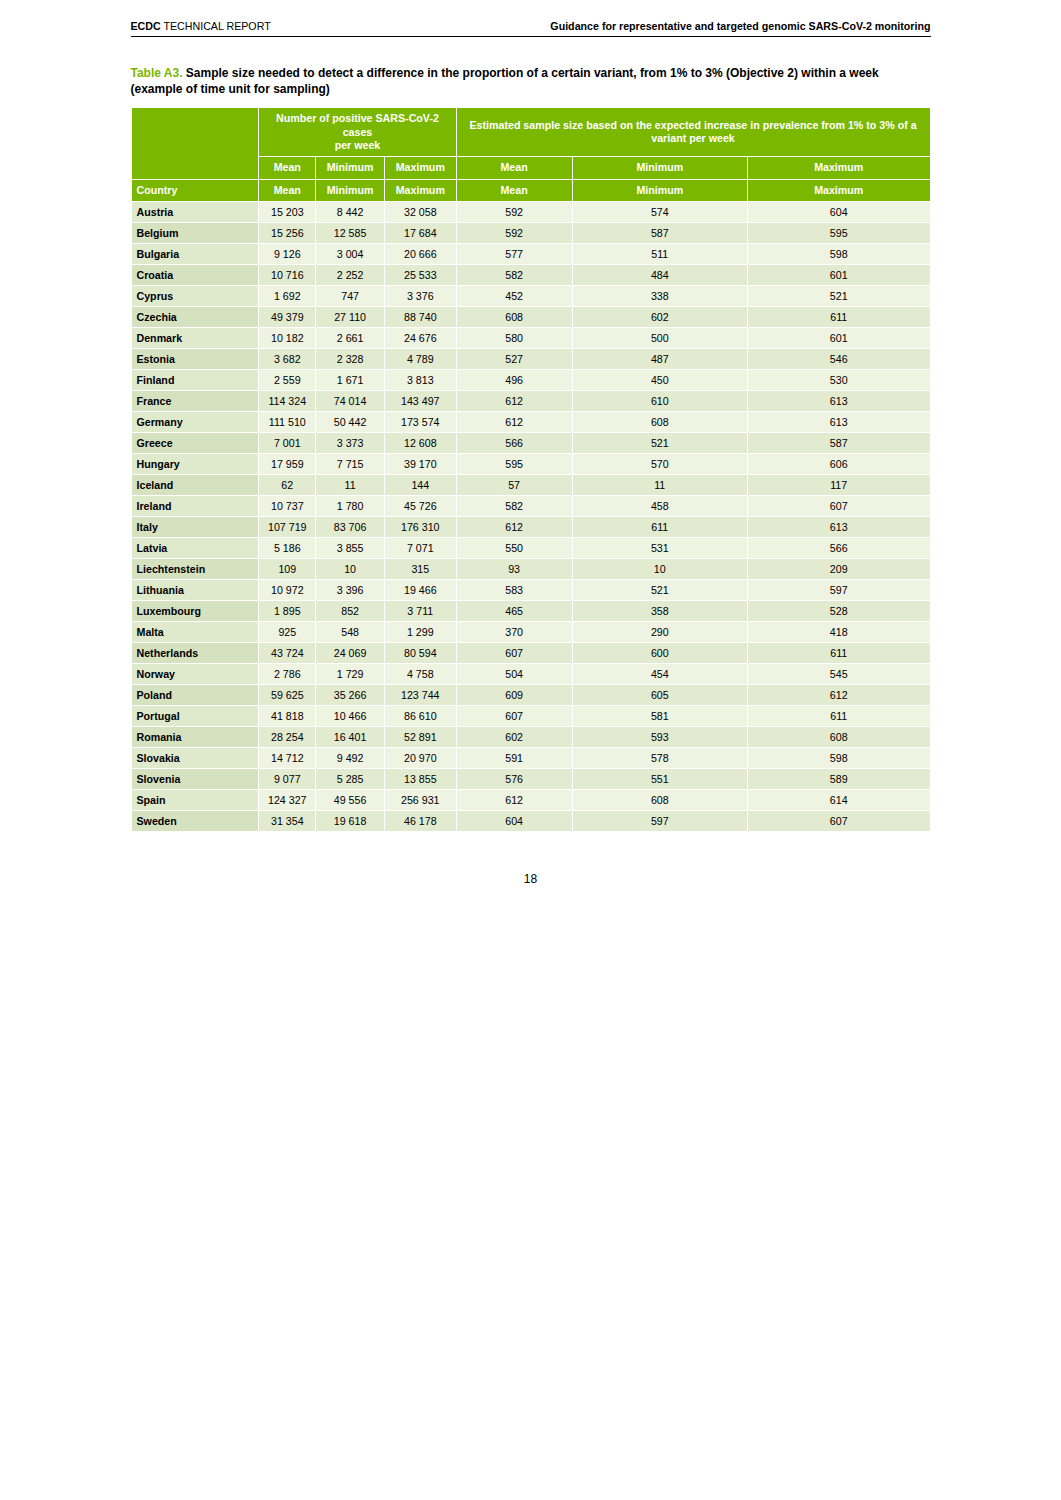ECDC TECHNICAL REPORT
Guidance for representative and targeted genomic SARS-CoV-2 monitoring
Table A3. Sample size needed to detect a difference in the proportion of a certain variant, from 1% to 3% (Objective 2) within a week (example of time unit for sampling)
| | Number of positive SARS-CoV-2 cases per week | Estimated sample size based on the expected increase in prevalence from 1% to 3% of a variant per week |
| --- | --- | --- |
| Mean | Minimum | Maximum | Mean | Minimum | Maximum |
| Country | Mean | Minimum | Maximum | Mean | Minimum | Maximum |
| Austria | 15 203 | 8 442 | 32 058 | 592 | 574 | 604 |
| Belgium | 15 256 | 12 585 | 17 684 | 592 | 587 | 595 |
| Bulgaria | 9 126 | 3 004 | 20 666 | 577 | 511 | 598 |
| Croatia | 10 716 | 2 252 | 25 533 | 582 | 484 | 601 |
| Cyprus | 1 692 | 747 | 3 376 | 452 | 338 | 521 |
| Czechia | 49 379 | 27 110 | 88 740 | 608 | 602 | 611 |
| Denmark | 10 182 | 2 661 | 24 676 | 580 | 500 | 601 |
| Estonia | 3 682 | 2 328 | 4 789 | 527 | 487 | 546 |
| Finland | 2 559 | 1 671 | 3 813 | 496 | 450 | 530 |
| France | 114 324 | 74 014 | 143 497 | 612 | 610 | 613 |
| Germany | 111 510 | 50 442 | 173 574 | 612 | 608 | 613 |
| Greece | 7 001 | 3 373 | 12 608 | 566 | 521 | 587 |
| Hungary | 17 959 | 7 715 | 39 170 | 595 | 570 | 606 |
| Iceland | 62 | 11 | 144 | 57 | 11 | 117 |
| Ireland | 10 737 | 1 780 | 45 726 | 582 | 458 | 607 |
| Italy | 107 719 | 83 706 | 176 310 | 612 | 611 | 613 |
| Latvia | 5 186 | 3 855 | 7 071 | 550 | 531 | 566 |
| Liechtenstein | 109 | 10 | 315 | 93 | 10 | 209 |
| Lithuania | 10 972 | 3 396 | 19 466 | 583 | 521 | 597 |
| Luxembourg | 1 895 | 852 | 3 711 | 465 | 358 | 528 |
| Malta | 925 | 548 | 1 299 | 370 | 290 | 418 |
| Netherlands | 43 724 | 24 069 | 80 594 | 607 | 600 | 611 |
| Norway | 2 786 | 1 729 | 4 758 | 504 | 454 | 545 |
| Poland | 59 625 | 35 266 | 123 744 | 609 | 605 | 612 |
| Portugal | 41 818 | 10 466 | 86 610 | 607 | 581 | 611 |
| Romania | 28 254 | 16 401 | 52 891 | 602 | 593 | 608 |
| Slovakia | 14 712 | 9 492 | 20 970 | 591 | 578 | 598 |
| Slovenia | 9 077 | 5 285 | 13 855 | 576 | 551 | 589 |
| Spain | 124 327 | 49 556 | 256 931 | 612 | 608 | 614 |
| Sweden | 31 354 | 19 618 | 46 178 | 604 | 597 | 607 |
18